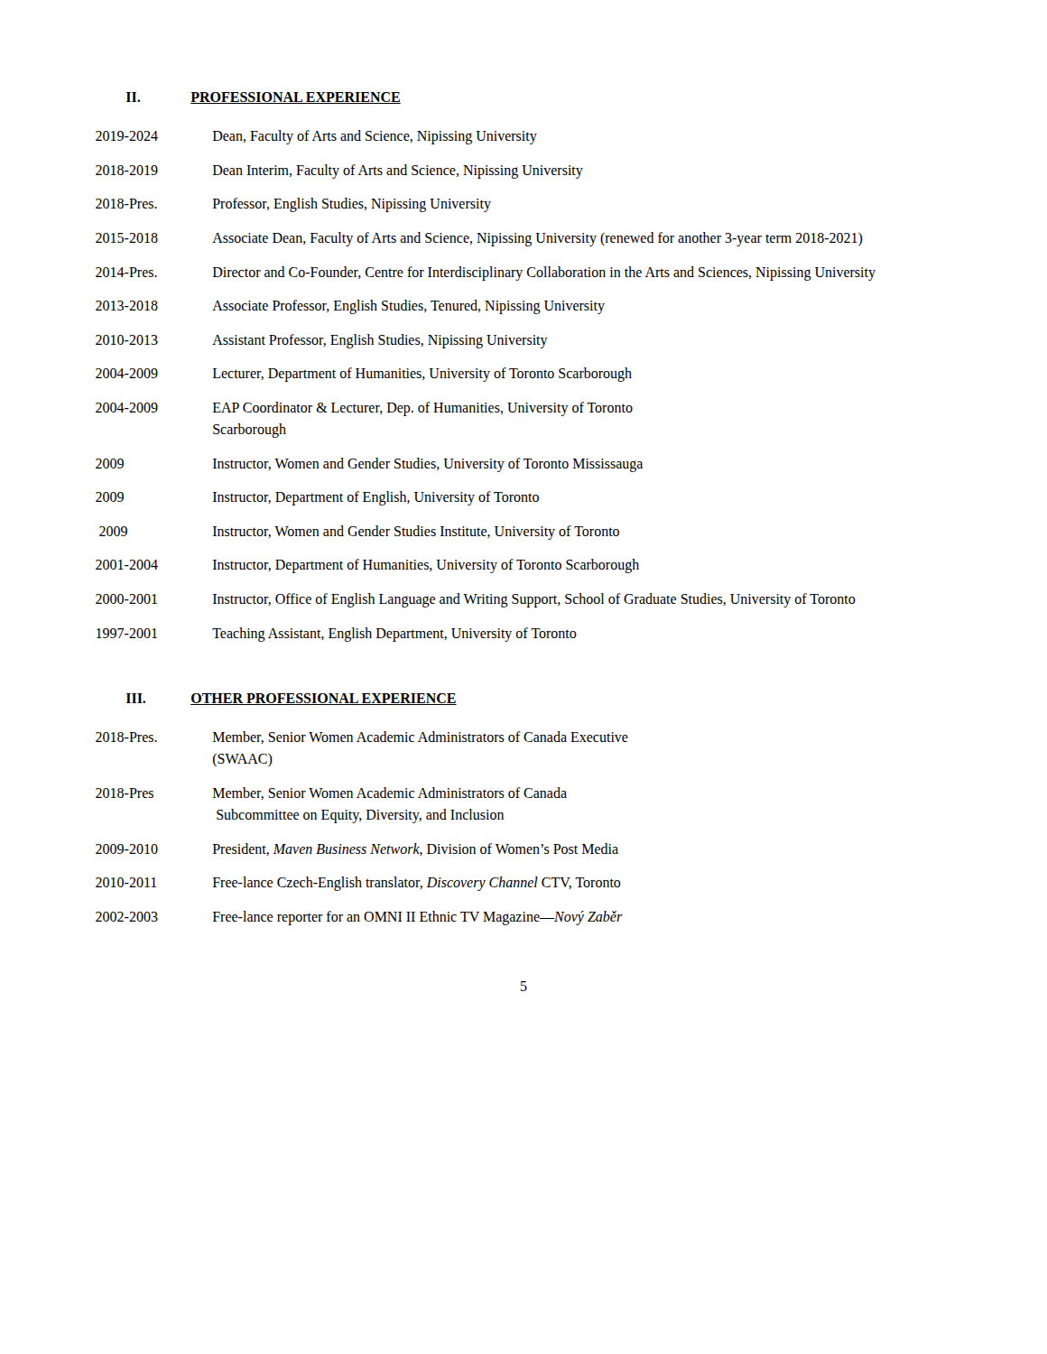II. PROFESSIONAL EXPERIENCE
| 2019-2024 | Dean, Faculty of Arts and Science, Nipissing University |
| 2018-2019 | Dean Interim, Faculty of Arts and Science, Nipissing University |
| 2018-Pres. | Professor, English Studies, Nipissing University |
| 2015-2018 | Associate Dean, Faculty of Arts and Science, Nipissing University (renewed for another 3-year term 2018-2021) |
| 2014-Pres. | Director and Co-Founder, Centre for Interdisciplinary Collaboration in the Arts and Sciences, Nipissing University |
| 2013-2018 | Associate Professor, English Studies, Tenured, Nipissing University |
| 2010-2013 | Assistant Professor, English Studies, Nipissing University |
| 2004-2009 | Lecturer, Department of Humanities, University of Toronto Scarborough |
| 2004-2009 | EAP Coordinator & Lecturer, Dep. of Humanities, University of Toronto Scarborough |
| 2009 | Instructor, Women and Gender Studies, University of Toronto Mississauga |
| 2009 | Instructor, Department of English, University of Toronto |
| 2009 | Instructor, Women and Gender Studies Institute, University of Toronto |
| 2001-2004 | Instructor, Department of Humanities, University of Toronto Scarborough |
| 2000-2001 | Instructor, Office of English Language and Writing Support, School of Graduate Studies, University of Toronto |
| 1997-2001 | Teaching Assistant, English Department, University of Toronto |
III. OTHER PROFESSIONAL EXPERIENCE
| 2018-Pres. | Member, Senior Women Academic Administrators of Canada Executive (SWAAC) |
| 2018-Pres | Member, Senior Women Academic Administrators of Canada Subcommittee on Equity, Diversity, and Inclusion |
| 2009-2010 | President, Maven Business Network , Division of Women’s Post Media |
| 2010-2011 | Free-lance Czech-English translator, Discovery Channel CTV, Toronto |
| 2002-2003 | Free-lance reporter for an OMNI II Ethnic TV Magazine— Nový Zaběr |
5